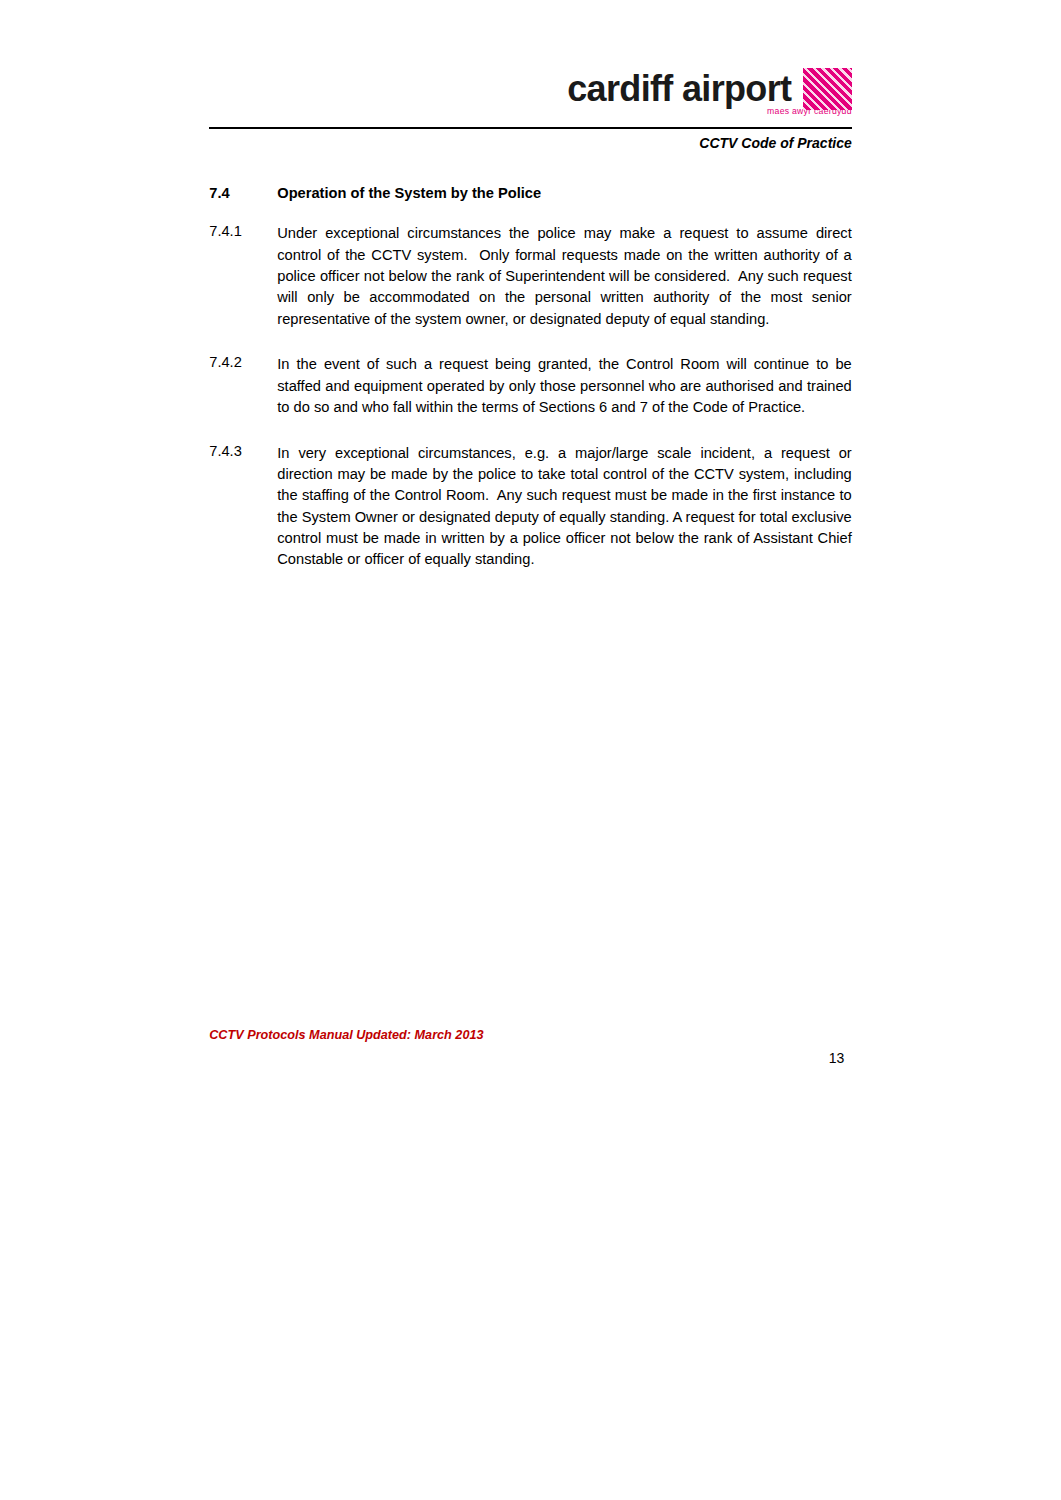cardiff airport
maes awyr caerdydd
CCTV Code of Practice
7.4
Operation of the System by the Police
7.4.1
Under exceptional circumstances the police may make a request to assume direct control of the CCTV system. Only formal requests made on the written authority of a police officer not below the rank of Superintendent will be considered. Any such request will only be accommodated on the personal written authority of the most senior representative of the system owner, or designated deputy of equal standing.
7.4.2
In the event of such a request being granted, the Control Room will continue to be staffed and equipment operated by only those personnel who are authorised and trained to do so and who fall within the terms of Sections 6 and 7 of the Code of Practice.
7.4.3
In very exceptional circumstances, e.g. a major/large scale incident, a request or direction may be made by the police to take total control of the CCTV system, including the staffing of the Control Room. Any such request must be made in the first instance to the System Owner or designated deputy of equally standing. A request for total exclusive control must be made in written by a police officer not below the rank of Assistant Chief Constable or officer of equally standing.
CCTV Protocols Manual Updated: March 2013
13